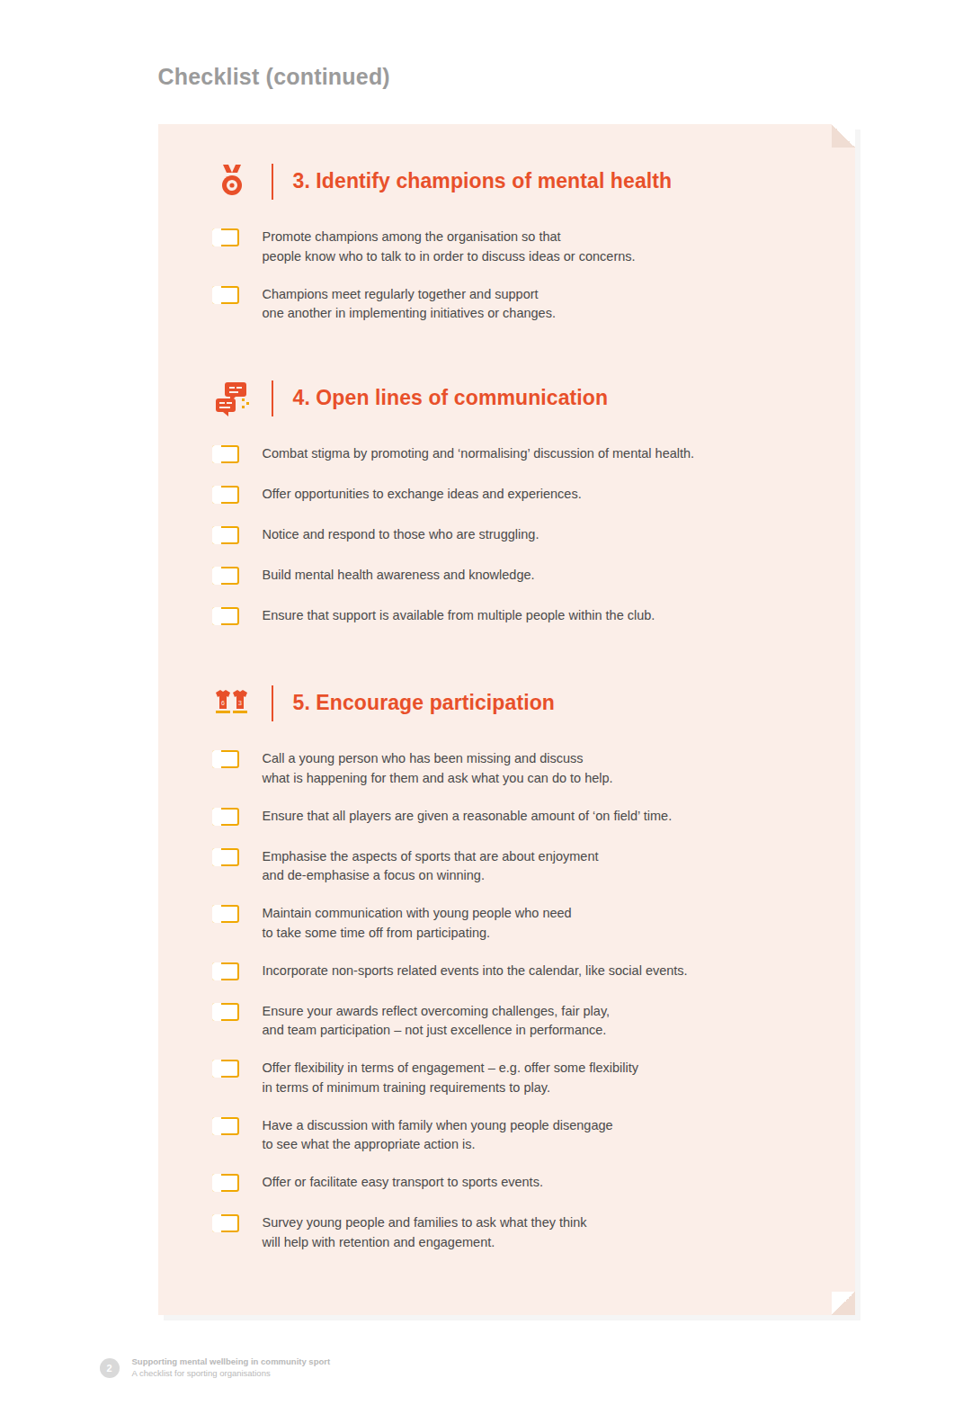Checklist (continued)
3. Identify champions of mental health
Promote champions among the organisation so that
people know who to talk to in order to discuss ideas or concerns.
Champions meet regularly together and support
one another in implementing initiatives or changes.
4. Open lines of communication
Combat stigma by promoting and ‘normalising’ discussion of mental health.
Offer opportunities to exchange ideas and experiences.
Notice and respond to those who are struggling.
Build mental health awareness and knowledge.
Ensure that support is available from multiple people within the club.
6 3
5. Encourage participation
Call a young person who has been missing and discuss
what is happening for them and ask what you can do to help.
Ensure that all players are given a reasonable amount of ‘on field’ time.
Emphasise the aspects of sports that are about enjoyment
and de-emphasise a focus on winning.
Maintain communication with young people who need
to take some time off from participating.
Incorporate non-sports related events into the calendar, like social events.
Ensure your awards reflect overcoming challenges, fair play,
and team participation – not just excellence in performance.
Offer flexibility in terms of engagement – e.g. offer some flexibility
in terms of minimum training requirements to play.
Have a discussion with family when young people disengage
to see what the appropriate action is.
Offer or facilitate easy transport to sports events.
Survey young people and families to ask what they think
will help with retention and engagement.
2
Supporting mental wellbeing in community sport A checklist for sporting organisations